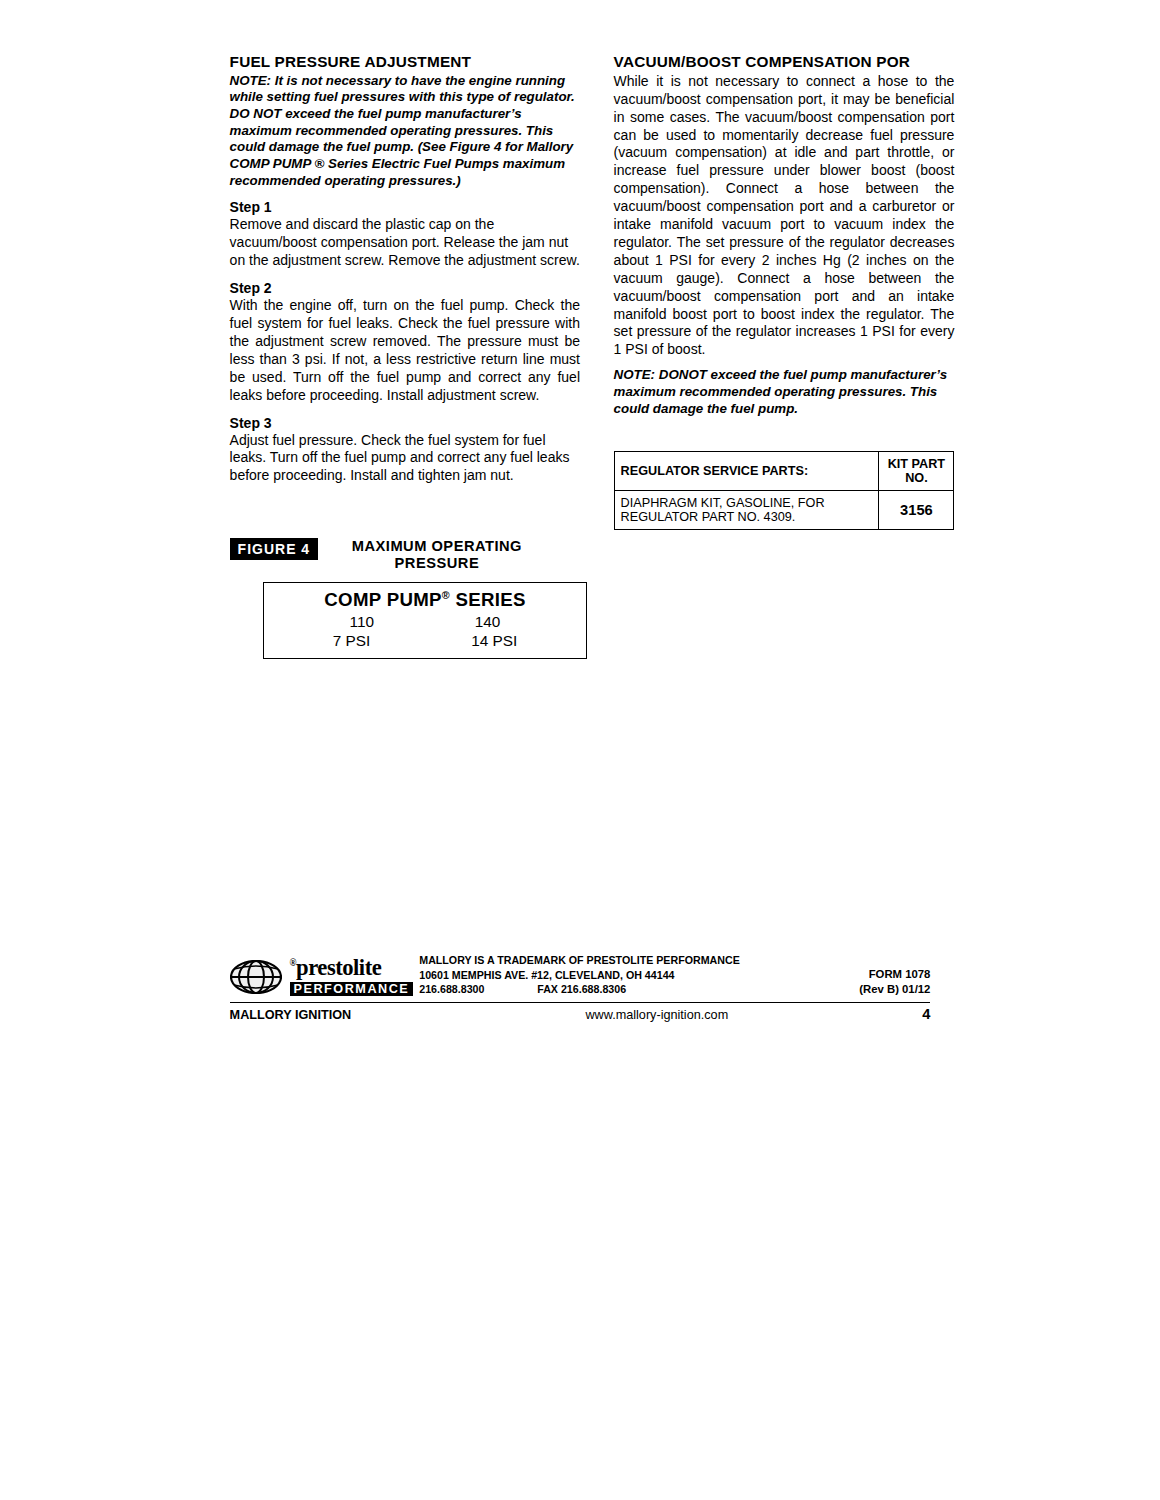FUEL PRESSURE ADJUSTMENT
NOTE: It is not necessary to have the engine running while setting fuel pressures with this type of regulator. DO NOT exceed the fuel pump manufacturer’s maximum recommended operating pressures. This could damage the fuel pump. (See Figure 4 for Mallory COMP PUMP ® Series Electric Fuel Pumps maximum recommended operating pressures.)
Step 1
Remove and discard the plastic cap on the vacuum/boost compensation port. Release the jam nut on the adjustment screw. Remove the adjustment screw.
Step 2
With the engine off, turn on the fuel pump. Check the fuel system for fuel leaks. Check the fuel pressure with the adjustment screw removed. The pressure must be less than 3 psi. If not, a less restrictive return line must be used. Turn off the fuel pump and correct any fuel leaks before proceeding. Install adjustment screw.
Step 3
Adjust fuel pressure. Check the fuel system for fuel leaks. Turn off the fuel pump and correct any fuel leaks before proceeding. Install and tighten jam nut.
FIGURE 4
MAXIMUM OPERATING
PRESSURE
COMP PUMP® SERIES
110140
7 PSI 14 PSI
VACUUM/BOOST COMPENSATION POR
While it is not necessary to connect a hose to the vacuum/boost compensation port, it may be beneficial in some cases. The vacuum/boost compensation port can be used to momentarily decrease fuel pressure (vacuum compensation) at idle and part throttle, or increase fuel pressure under blower boost (boost compensation). Connect a hose between the vacuum/boost compensation port and a carburetor or intake manifold vacuum port to vacuum index the regulator. The set pressure of the regulator decreases about 1 PSI for every 2 inches Hg (2 inches on the vacuum gauge). Connect a hose between the vacuum/boost compensation port and an intake manifold boost port to boost index the regulator. The set pressure of the regulator increases 1 PSI for every 1 PSI of boost.
NOTE: DONOT exceed the fuel pump manufacturer’s maximum recommended operating pressures. This could damage the fuel pump.
| REGULATOR SERVICE PARTS: | KIT PART NO. |
| --- | --- |
| DIAPHRAGM KIT, GASOLINE, FOR REGULATOR PART NO. 4309. | 3156 |
®prestolite
PERFORMANCE
MALLORY IS A TRADEMARK OF PRESTOLITE PERFORMANCE
10601 MEMPHIS AVE. #12, CLEVELAND, OH 44144
216.688.8300FAX 216.688.8306
FORM 1078
(Rev B) 01/12
MALLORY IGNITION
www.mallory-ignition.com
4